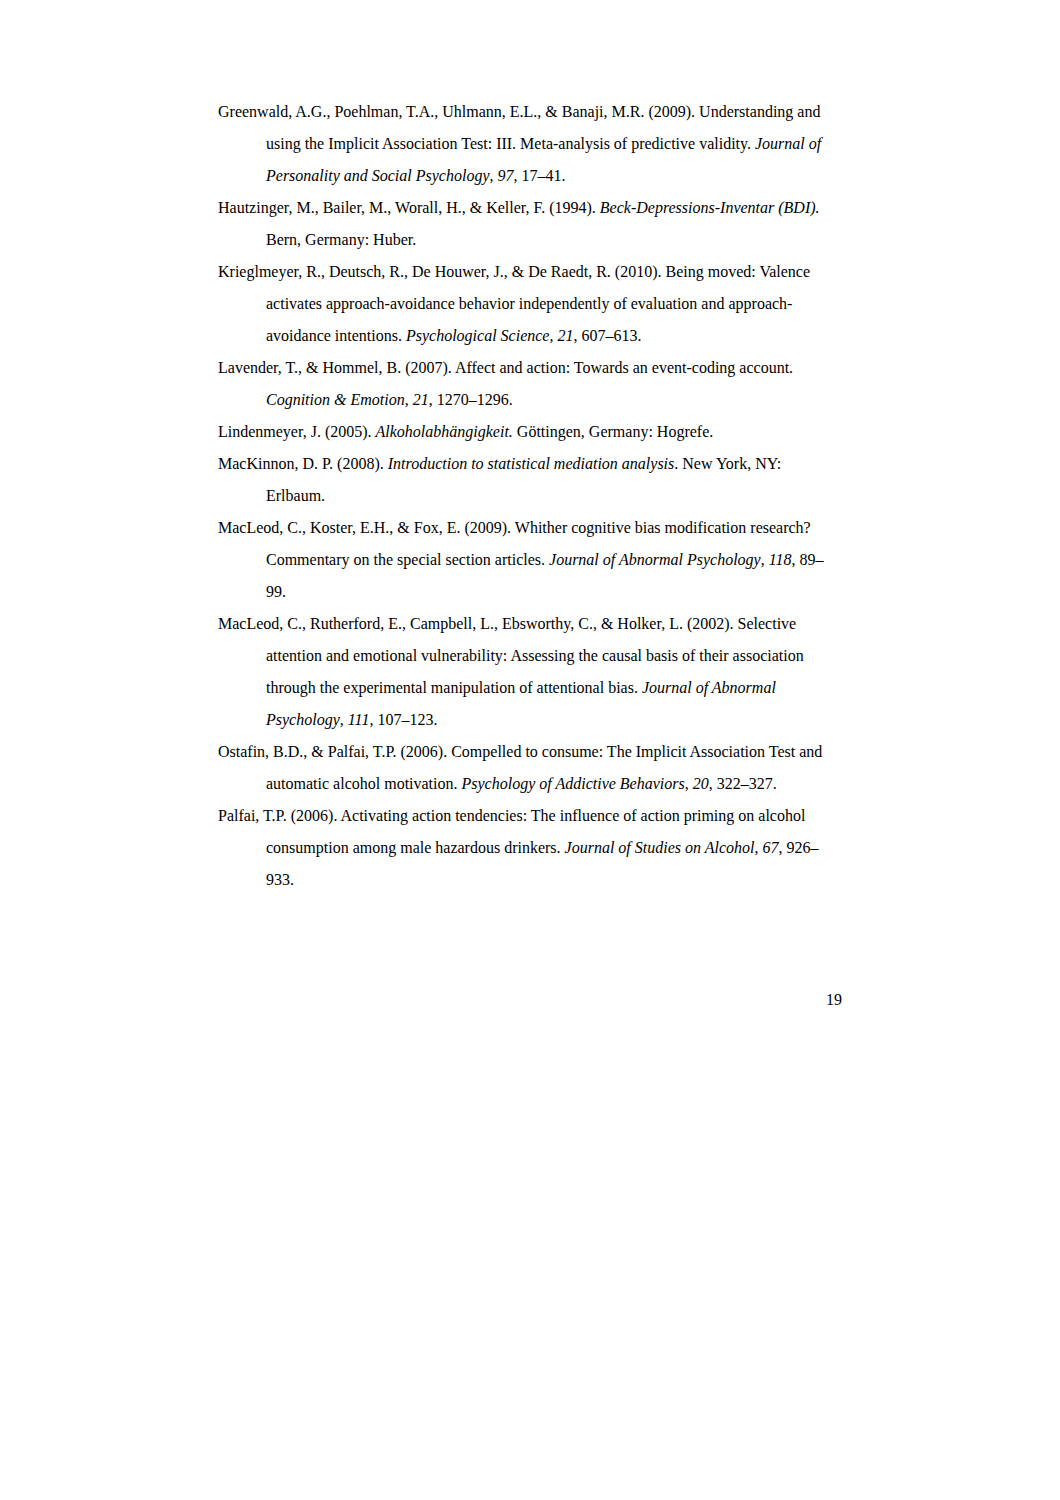Greenwald, A.G., Poehlman, T.A., Uhlmann, E.L., & Banaji, M.R. (2009). Understanding and using the Implicit Association Test: III. Meta-analysis of predictive validity. Journal of Personality and Social Psychology, 97, 17–41.
Hautzinger, M., Bailer, M., Worall, H., & Keller, F. (1994). Beck-Depressions-Inventar (BDI). Bern, Germany: Huber.
Krieglmeyer, R., Deutsch, R., De Houwer, J., & De Raedt, R. (2010). Being moved: Valence activates approach-avoidance behavior independently of evaluation and approach-avoidance intentions. Psychological Science, 21, 607–613.
Lavender, T., & Hommel, B. (2007). Affect and action: Towards an event-coding account. Cognition & Emotion, 21, 1270–1296.
Lindenmeyer, J. (2005). Alkoholabhängigkeit. Göttingen, Germany: Hogrefe.
MacKinnon, D. P. (2008). Introduction to statistical mediation analysis. New York, NY: Erlbaum.
MacLeod, C., Koster, E.H., & Fox, E. (2009). Whither cognitive bias modification research? Commentary on the special section articles. Journal of Abnormal Psychology, 118, 89–99.
MacLeod, C., Rutherford, E., Campbell, L., Ebsworthy, C., & Holker, L. (2002). Selective attention and emotional vulnerability: Assessing the causal basis of their association through the experimental manipulation of attentional bias. Journal of Abnormal Psychology, 111, 107–123.
Ostafin, B.D., & Palfai, T.P. (2006). Compelled to consume: The Implicit Association Test and automatic alcohol motivation. Psychology of Addictive Behaviors, 20, 322–327.
Palfai, T.P. (2006). Activating action tendencies: The influence of action priming on alcohol consumption among male hazardous drinkers. Journal of Studies on Alcohol, 67, 926–933.
19